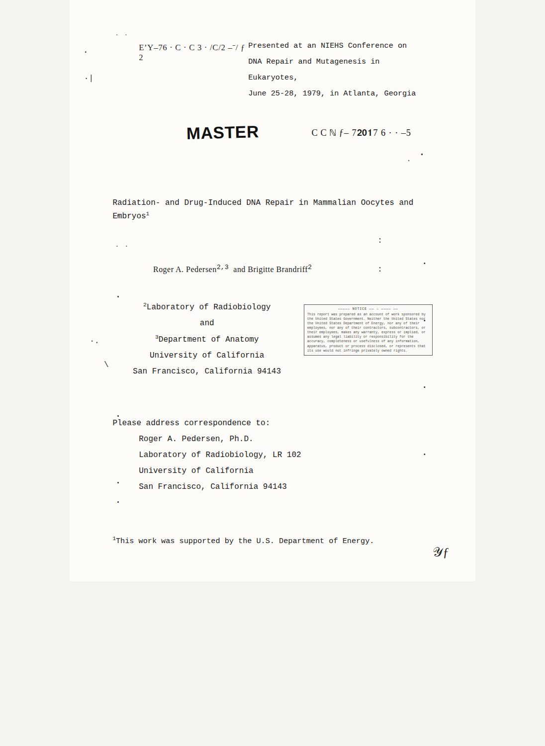. .
.
·|
·.
\
E’Y–76 · C · C 3 · /C/2 –ˉ/ ƒ 2
Presented at an NIEHS Conference on
DNA Repair and Mutagenesis in Eukaryotes,
June 25-28, 1979, in Atlanta, Georgia
MASTER
C C ℕ ƒ– 7𝟐𝟎𝟏7 6 · · –5
.
.
Radiation- and Drug-Induced DNA Repair in Mammalian Oocytes and Embryos1
.
Roger A. Pedersen2,3 and Brigitte Brandriff2
. .
:
2Laboratory of Radiobiology
and
3Department of Anatomy
University of California
San Francisco, California 94143
————— NOTICE —— – ———— ——
This report was prepared as an account of work sponsored by the United States Government. Neither the United States nor the United States Department of Energy, nor any of their employees, nor any of their contractors, subcontractors, or their employees, makes any warranty, express or implied, or assumes any legal liability or responsibility for the accuracy, completeness or usefulness of any information, apparatus, product or process disclosed, or represents that its use would not infringe privately owned rights.
:
.
.
Please address correspondence to:
Roger A. Pedersen, Ph.D.
Laboratory of Radiobiology, LR 102
University of California
San Francisco, California 94143
.
.
.
1This work was supported by the U.S. Department of Energy.
.
.
.
𝒴ƒ